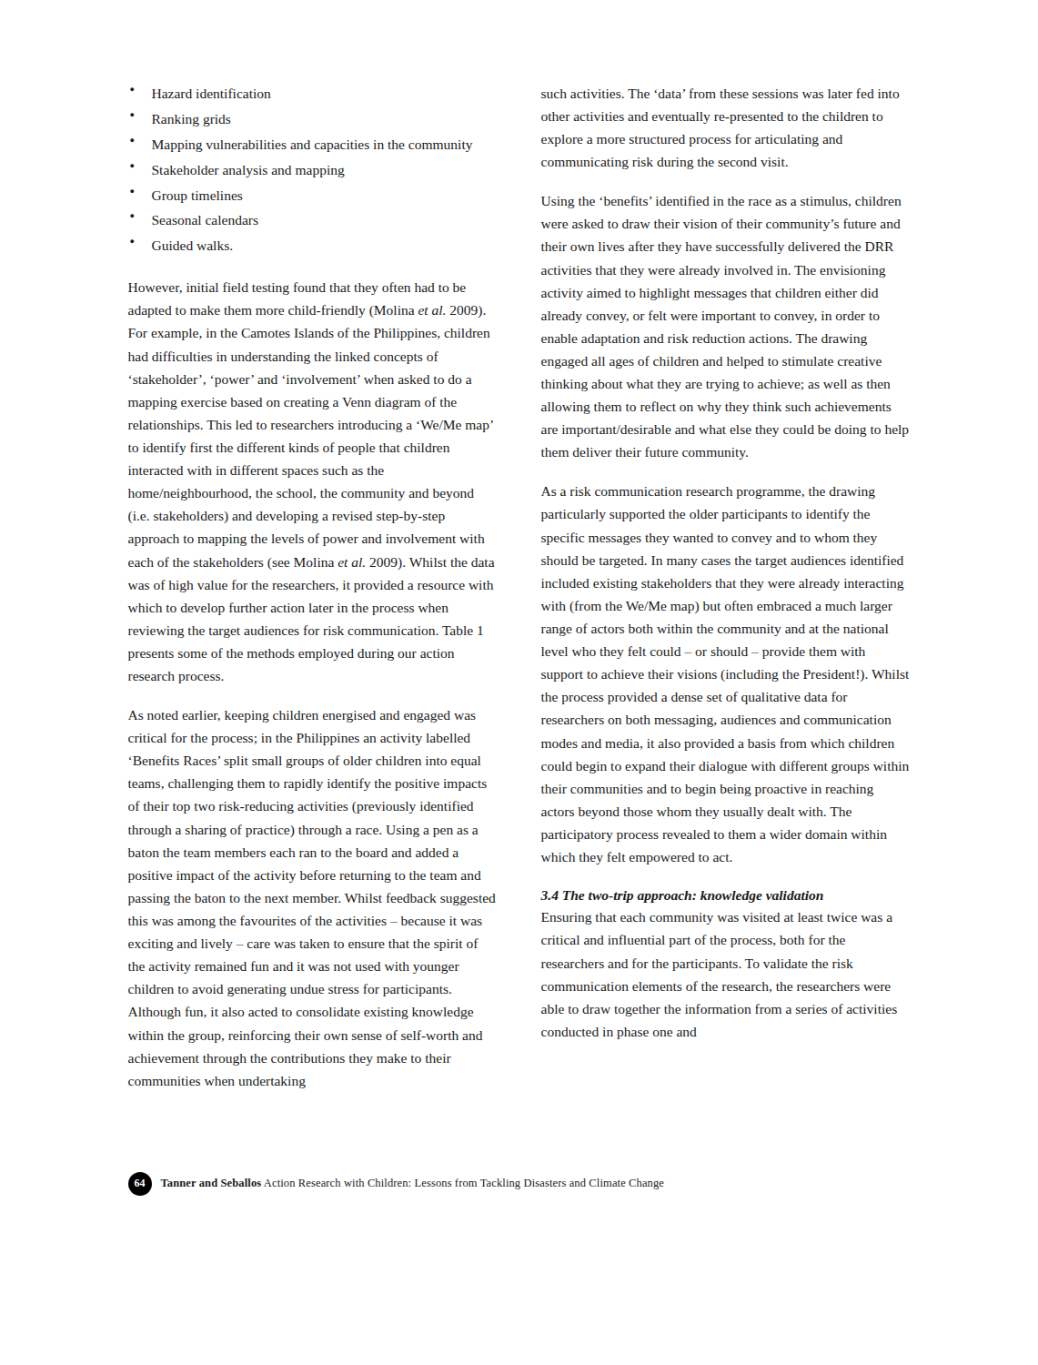Hazard identification
Ranking grids
Mapping vulnerabilities and capacities in the community
Stakeholder analysis and mapping
Group timelines
Seasonal calendars
Guided walks.
However, initial field testing found that they often had to be adapted to make them more child-friendly (Molina et al. 2009). For example, in the Camotes Islands of the Philippines, children had difficulties in understanding the linked concepts of ‘stakeholder’, ‘power’ and ‘involvement’ when asked to do a mapping exercise based on creating a Venn diagram of the relationships. This led to researchers introducing a ‘We/Me map’ to identify first the different kinds of people that children interacted with in different spaces such as the home/neighbourhood, the school, the community and beyond (i.e. stakeholders) and developing a revised step-by-step approach to mapping the levels of power and involvement with each of the stakeholders (see Molina et al. 2009). Whilst the data was of high value for the researchers, it provided a resource with which to develop further action later in the process when reviewing the target audiences for risk communication. Table 1 presents some of the methods employed during our action research process.
As noted earlier, keeping children energised and engaged was critical for the process; in the Philippines an activity labelled ‘Benefits Races’ split small groups of older children into equal teams, challenging them to rapidly identify the positive impacts of their top two risk-reducing activities (previously identified through a sharing of practice) through a race. Using a pen as a baton the team members each ran to the board and added a positive impact of the activity before returning to the team and passing the baton to the next member. Whilst feedback suggested this was among the favourites of the activities – because it was exciting and lively – care was taken to ensure that the spirit of the activity remained fun and it was not used with younger children to avoid generating undue stress for participants. Although fun, it also acted to consolidate existing knowledge within the group, reinforcing their own sense of self-worth and achievement through the contributions they make to their communities when undertaking
such activities. The ‘data’ from these sessions was later fed into other activities and eventually re-presented to the children to explore a more structured process for articulating and communicating risk during the second visit.
Using the ‘benefits’ identified in the race as a stimulus, children were asked to draw their vision of their community’s future and their own lives after they have successfully delivered the DRR activities that they were already involved in. The envisioning activity aimed to highlight messages that children either did already convey, or felt were important to convey, in order to enable adaptation and risk reduction actions. The drawing engaged all ages of children and helped to stimulate creative thinking about what they are trying to achieve; as well as then allowing them to reflect on why they think such achievements are important/desirable and what else they could be doing to help them deliver their future community.
As a risk communication research programme, the drawing particularly supported the older participants to identify the specific messages they wanted to convey and to whom they should be targeted. In many cases the target audiences identified included existing stakeholders that they were already interacting with (from the We/Me map) but often embraced a much larger range of actors both within the community and at the national level who they felt could – or should – provide them with support to achieve their visions (including the President!). Whilst the process provided a dense set of qualitative data for researchers on both messaging, audiences and communication modes and media, it also provided a basis from which children could begin to expand their dialogue with different groups within their communities and to begin being proactive in reaching actors beyond those whom they usually dealt with. The participatory process revealed to them a wider domain within which they felt empowered to act.
3.4 The two-trip approach: knowledge validation
Ensuring that each community was visited at least twice was a critical and influential part of the process, both for the researchers and for the participants. To validate the risk communication elements of the research, the researchers were able to draw together the information from a series of activities conducted in phase one and
64 Tanner and Seballos Action Research with Children: Lessons from Tackling Disasters and Climate Change